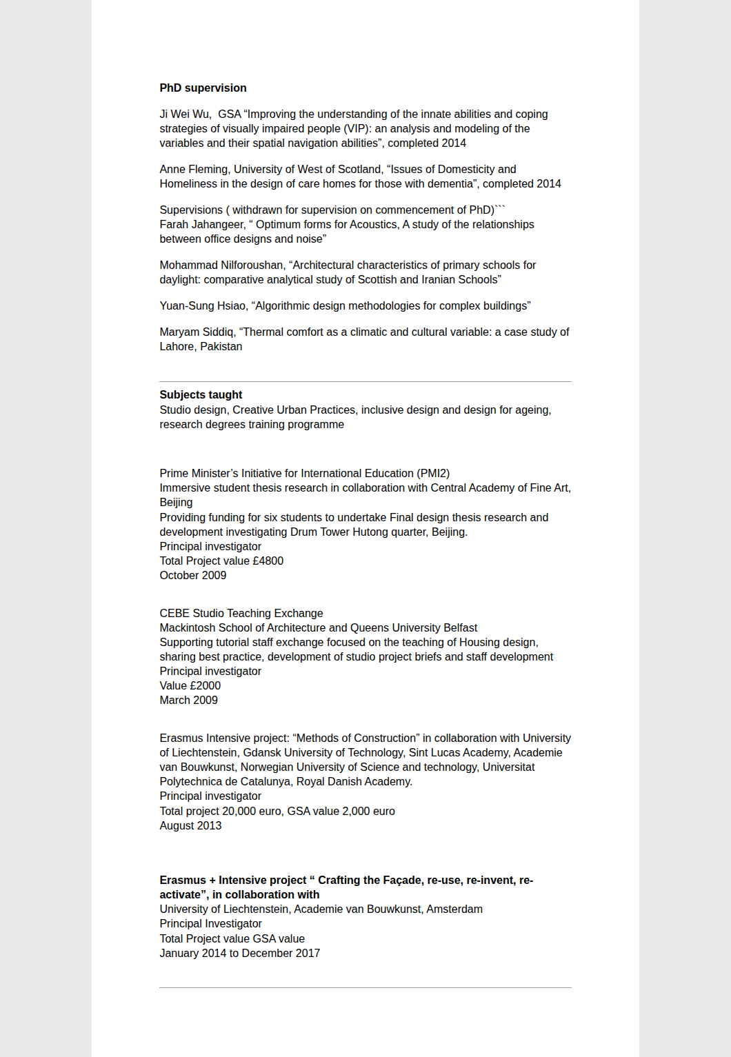PhD supervision
Ji Wei Wu, GSA “Improving the understanding of the innate abilities and coping strategies of visually impaired people (VIP): an analysis and modeling of the variables and their spatial navigation abilities”, completed 2014
Anne Fleming, University of West of Scotland, “Issues of Domesticity and Homeliness in the design of care homes for those with dementia”, completed 2014
Supervisions ( withdrawn for supervision on commencement of PhD)```
Farah Jahangeer, “ Optimum forms for Acoustics, A study of the relationships between office designs and noise”
Mohammad Nilforoushan, “Architectural characteristics of primary schools for daylight: comparative analytical study of Scottish and Iranian Schools”
Yuan-Sung Hsiao, “Algorithmic design methodologies for complex buildings”
Maryam Siddiq, “Thermal comfort as a climatic and cultural variable: a case study of Lahore, Pakistan
Subjects taught
Studio design, Creative Urban Practices, inclusive design and design for ageing, research degrees training programme
Prime Minister’s Initiative for International Education (PMI2)
Immersive student thesis research in collaboration with Central Academy of Fine Art, Beijing
Providing funding for six students to undertake Final design thesis research and development investigating Drum Tower Hutong quarter, Beijing.
Principal investigator
Total Project value £4800
October 2009
CEBE Studio Teaching Exchange
Mackintosh School of Architecture and Queens University Belfast
Supporting tutorial staff exchange focused on the teaching of Housing design, sharing best practice, development of studio project briefs and staff development
Principal investigator
Value £2000
March 2009
Erasmus Intensive project: “Methods of Construction” in collaboration with University of Liechtenstein, Gdansk University of Technology, Sint Lucas Academy, Academie van Bouwkunst, Norwegian University of Science and technology, Universitat Polytechnica de Catalunya, Royal Danish Academy.
Principal investigator
Total project 20,000 euro, GSA value 2,000 euro
August 2013
Erasmus + Intensive project “ Crafting the Façade, re-use, re-invent, re-activate”, in collaboration with
University of Liechtenstein, Academie van Bouwkunst, Amsterdam
Principal Investigator
Total Project value GSA value
January 2014 to December 2017